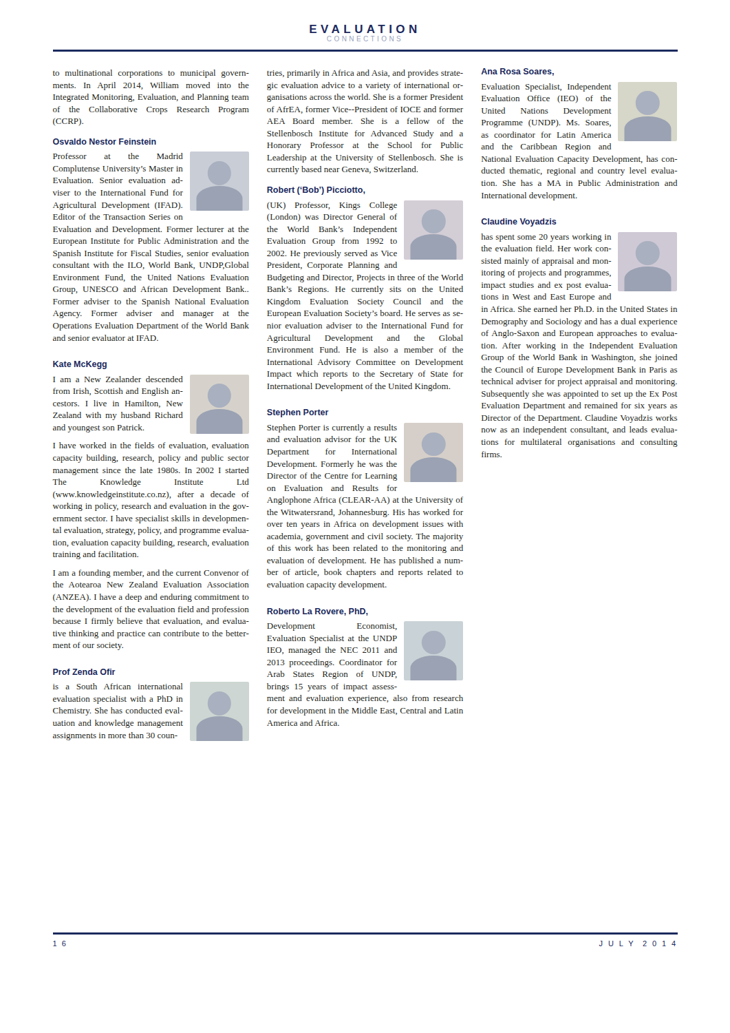EVALUATION
CONNECTIONS
to multinational corporations to municipal governments. In April 2014, William moved into the Integrated Monitoring, Evaluation, and Planning team of the Collaborative Crops Research Program (CCRP).
Osvaldo Nestor Feinstein
Professor at the Madrid Complutense University’s Master in Evaluation. Senior evaluation adviser to the International Fund for Agricultural Development (IFAD). Editor of the Transaction Series on Evaluation and Development. Former lecturer at the European Institute for Public Administration and the Spanish Institute for Fiscal Studies, senior evaluation consultant with the ILO, World Bank, UNDP,Global Environment Fund, the United Nations Evaluation Group, UNESCO and African Development Bank.. Former adviser to the Spanish National Evaluation Agency. Former adviser and manager at the Operations Evaluation Department of the World Bank and senior evaluator at IFAD.
Kate McKegg
I am a New Zealander descended from Irish, Scottish and English ancestors. I live in Hamilton, New Zealand with my husband Richard and youngest son Patrick.
I have worked in the fields of evaluation, evaluation capacity building, research, policy and public sector management since the late 1980s. In 2002 I started The Knowledge Institute Ltd (www.knowledgeinstitute.co.nz), after a decade of working in policy, research and evaluation in the government sector. I have specialist skills in developmental evaluation, strategy, policy, and programme evaluation, evaluation capacity building, research, evaluation training and facilitation.
I am a founding member, and the current Convenor of the Aotearoa New Zealand Evaluation Association (ANZEA). I have a deep and enduring commitment to the development of the evaluation field and profession because I firmly believe that evaluation, and evaluative thinking and practice can contribute to the betterment of our society.
Prof Zenda Ofir
is a South African international evaluation specialist with a PhD in Chemistry. She has conducted evaluation and knowledge management assignments in more than 30 coun-
tries, primarily in Africa and Asia, and provides strategic evaluation advice to a variety of international organisations across the world. She is a former President of AfrEA, former Vice--President of IOCE and former AEA Board member. She is a fellow of the Stellenbosch Institute for Advanced Study and a Honorary Professor at the School for Public Leadership at the University of Stellenbosch. She is currently based near Geneva, Switzerland.
Robert (‘Bob’) Picciotto,
(UK) Professor, Kings College (London) was Director General of the World Bank’s Independent Evaluation Group from 1992 to 2002. He previously served as Vice President, Corporate Planning and Budgeting and Director, Projects in three of the World Bank’s Regions. He currently sits on the United Kingdom Evaluation Society Council and the European Evaluation Society’s board. He serves as senior evaluation adviser to the International Fund for Agricultural Development and the Global Environment Fund. He is also a member of the International Advisory Committee on Development Impact which reports to the Secretary of State for International Development of the United Kingdom.
Stephen Porter
Stephen Porter is currently a results and evaluation advisor for the UK Department for International Development. Formerly he was the Director of the Centre for Learning on Evaluation and Results for Anglophone Africa (CLEAR-AA) at the University of the Witwatersrand, Johannesburg. His has worked for over ten years in Africa on development issues with academia, government and civil society. The majority of this work has been related to the monitoring and evaluation of development. He has published a number of article, book chapters and reports related to evaluation capacity development.
Roberto La Rovere, PhD,
Development Economist, Evaluation Specialist at the UNDP IEO, managed the NEC 2011 and 2013 proceedings. Coordinator for Arab States Region of UNDP, brings 15 years of impact assessment and evaluation experience, also from research for development in the Middle East, Central and Latin America and Africa.
Ana Rosa Soares,
Evaluation Specialist, Independent Evaluation Office (IEO) of the United Nations Development Programme (UNDP). Ms. Soares, as coordinator for Latin America and the Caribbean Region and National Evaluation Capacity Development, has conducted thematic, regional and country level evaluation. She has a MA in Public Administration and International development.
Claudine Voyadzis
has spent some 20 years working in the evaluation field. Her work consisted mainly of appraisal and monitoring of projects and programmes, impact studies and ex post evaluations in West and East Europe and in Africa. She earned her Ph.D. in the United States in Demography and Sociology and has a dual experience of Anglo-Saxon and European approaches to evaluation. After working in the Independent Evaluation Group of the World Bank in Washington, she joined the Council of Europe Development Bank in Paris as technical adviser for project appraisal and monitoring. Subsequently she was appointed to set up the Ex Post Evaluation Department and remained for six years as Director of the Department. Claudine Voyadzis works now as an independent consultant, and leads evaluations for multilateral organisations and consulting firms.
1 6 J U L Y 2 0 1 4